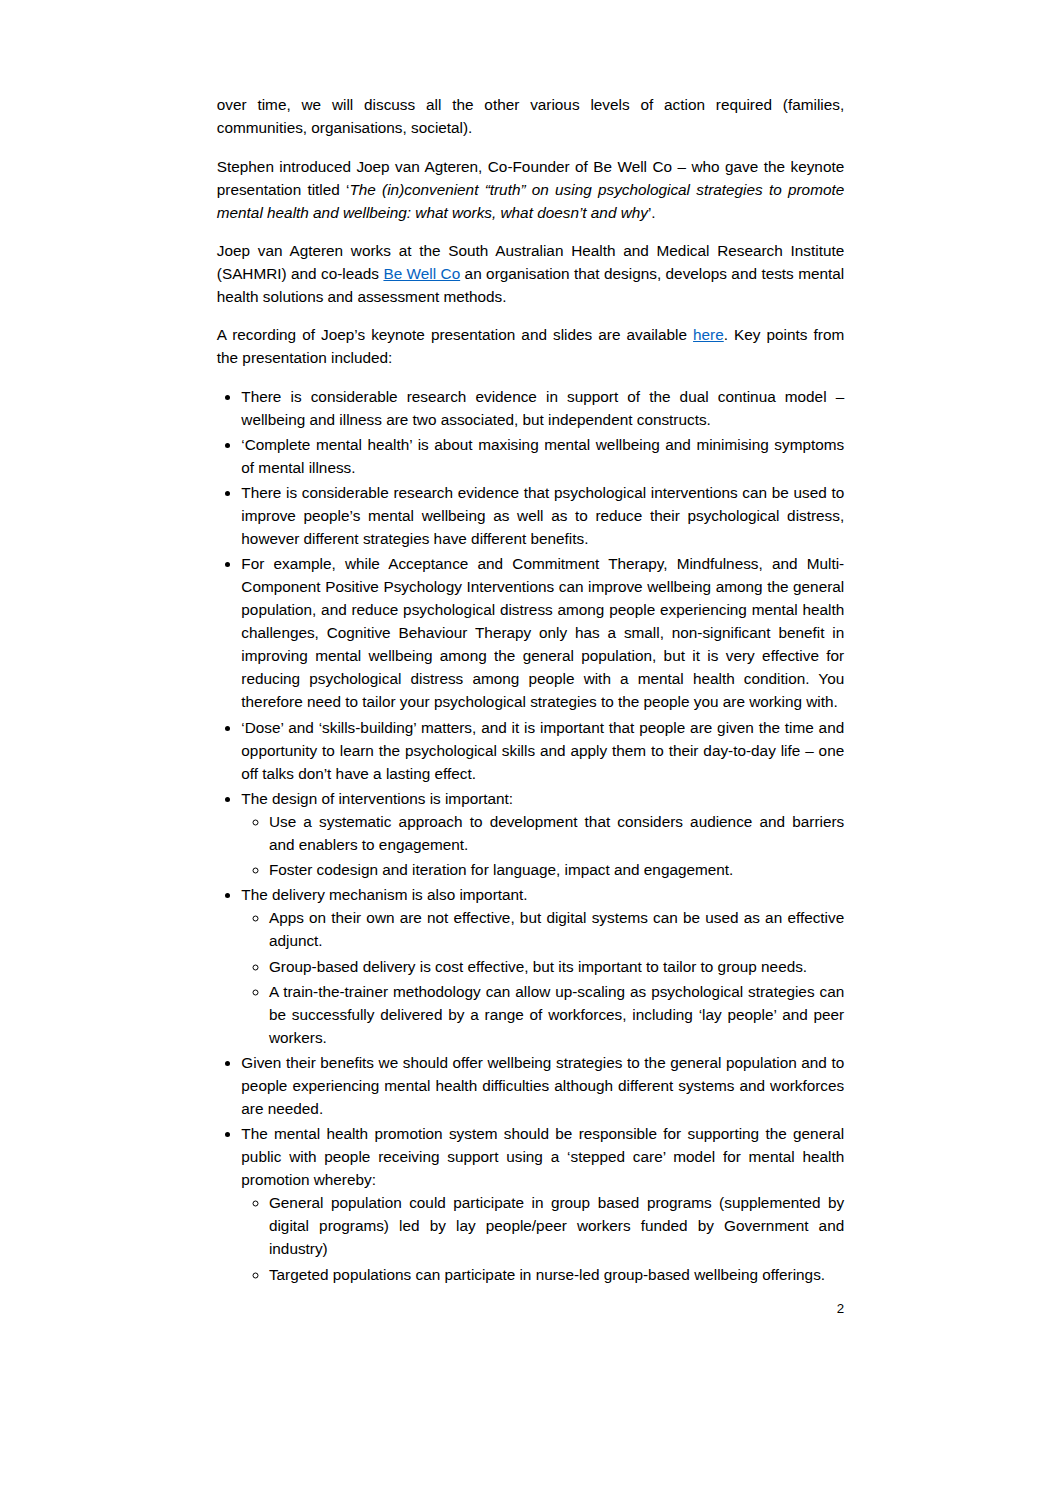over time, we will discuss all the other various levels of action required (families, communities, organisations, societal).
Stephen introduced Joep van Agteren, Co-Founder of Be Well Co – who gave the keynote presentation titled ‘The (in)convenient “truth” on using psychological strategies to promote mental health and wellbeing: what works, what doesn’t and why’.
Joep van Agteren works at the South Australian Health and Medical Research Institute (SAHMRI) and co-leads Be Well Co an organisation that designs, develops and tests mental health solutions and assessment methods.
A recording of Joep’s keynote presentation and slides are available here. Key points from the presentation included:
There is considerable research evidence in support of the dual continua model – wellbeing and illness are two associated, but independent constructs.
‘Complete mental health’ is about maxising mental wellbeing and minimising symptoms of mental illness.
There is considerable research evidence that psychological interventions can be used to improve people’s mental wellbeing as well as to reduce their psychological distress, however different strategies have different benefits.
For example, while Acceptance and Commitment Therapy, Mindfulness, and Multi-Component Positive Psychology Interventions can improve wellbeing among the general population, and reduce psychological distress among people experiencing mental health challenges, Cognitive Behaviour Therapy only has a small, non-significant benefit in improving mental wellbeing among the general population, but it is very effective for reducing psychological distress among people with a mental health condition. You therefore need to tailor your psychological strategies to the people you are working with.
‘Dose’ and ‘skills-building’ matters, and it is important that people are given the time and opportunity to learn the psychological skills and apply them to their day-to-day life – one off talks don’t have a lasting effect.
The design of interventions is important:
Use a systematic approach to development that considers audience and barriers and enablers to engagement.
Foster codesign and iteration for language, impact and engagement.
The delivery mechanism is also important.
Apps on their own are not effective, but digital systems can be used as an effective adjunct.
Group-based delivery is cost effective, but its important to tailor to group needs.
A train-the-trainer methodology can allow up-scaling as psychological strategies can be successfully delivered by a range of workforces, including ‘lay people’ and peer workers.
Given their benefits we should offer wellbeing strategies to the general population and to people experiencing mental health difficulties although different systems and workforces are needed.
The mental health promotion system should be responsible for supporting the general public with people receiving support using a ‘stepped care’ model for mental health promotion whereby:
General population could participate in group based programs (supplemented by digital programs) led by lay people/peer workers funded by Government and industry)
Targeted populations can participate in nurse-led group-based wellbeing offerings.
2